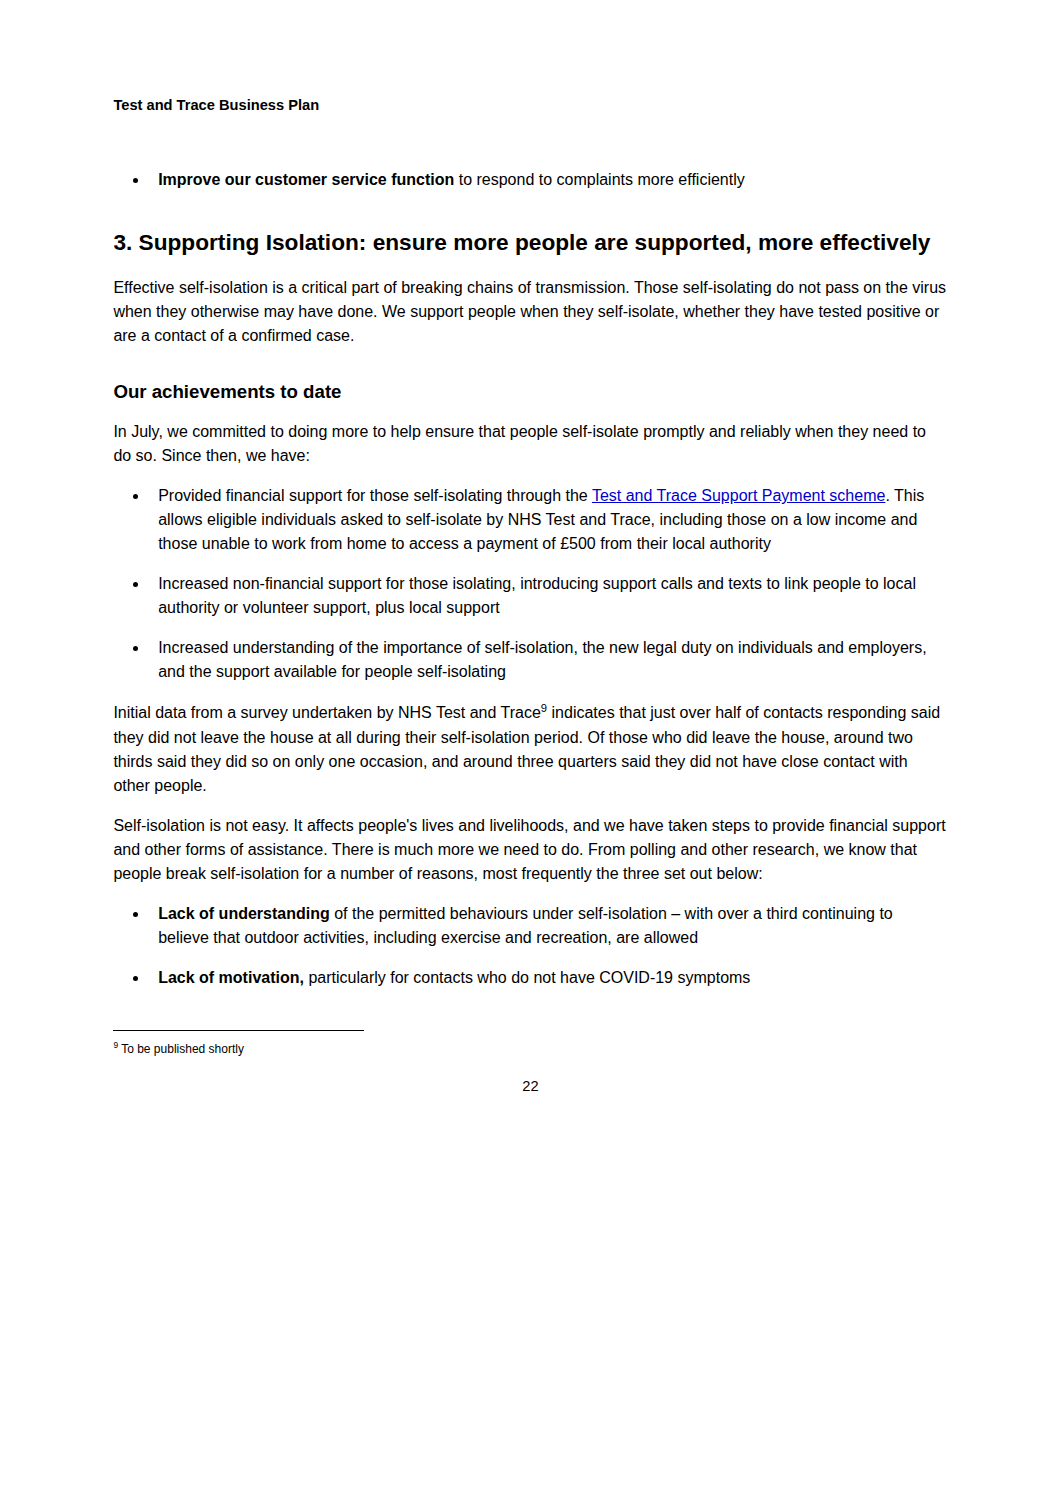Test and Trace Business Plan
Improve our customer service function to respond to complaints more efficiently
3. Supporting Isolation: ensure more people are supported, more effectively
Effective self-isolation is a critical part of breaking chains of transmission. Those self-isolating do not pass on the virus when they otherwise may have done. We support people when they self-isolate, whether they have tested positive or are a contact of a confirmed case.
Our achievements to date
In July, we committed to doing more to help ensure that people self-isolate promptly and reliably when they need to do so. Since then, we have:
Provided financial support for those self-isolating through the Test and Trace Support Payment scheme. This allows eligible individuals asked to self-isolate by NHS Test and Trace, including those on a low income and those unable to work from home to access a payment of £500 from their local authority
Increased non-financial support for those isolating, introducing support calls and texts to link people to local authority or volunteer support, plus local support
Increased understanding of the importance of self-isolation, the new legal duty on individuals and employers, and the support available for people self-isolating
Initial data from a survey undertaken by NHS Test and Trace9 indicates that just over half of contacts responding said they did not leave the house at all during their self-isolation period. Of those who did leave the house, around two thirds said they did so on only one occasion, and around three quarters said they did not have close contact with other people.
Self-isolation is not easy. It affects people's lives and livelihoods, and we have taken steps to provide financial support and other forms of assistance. There is much more we need to do. From polling and other research, we know that people break self-isolation for a number of reasons, most frequently the three set out below:
Lack of understanding of the permitted behaviours under self-isolation – with over a third continuing to believe that outdoor activities, including exercise and recreation, are allowed
Lack of motivation, particularly for contacts who do not have COVID-19 symptoms
9 To be published shortly
22